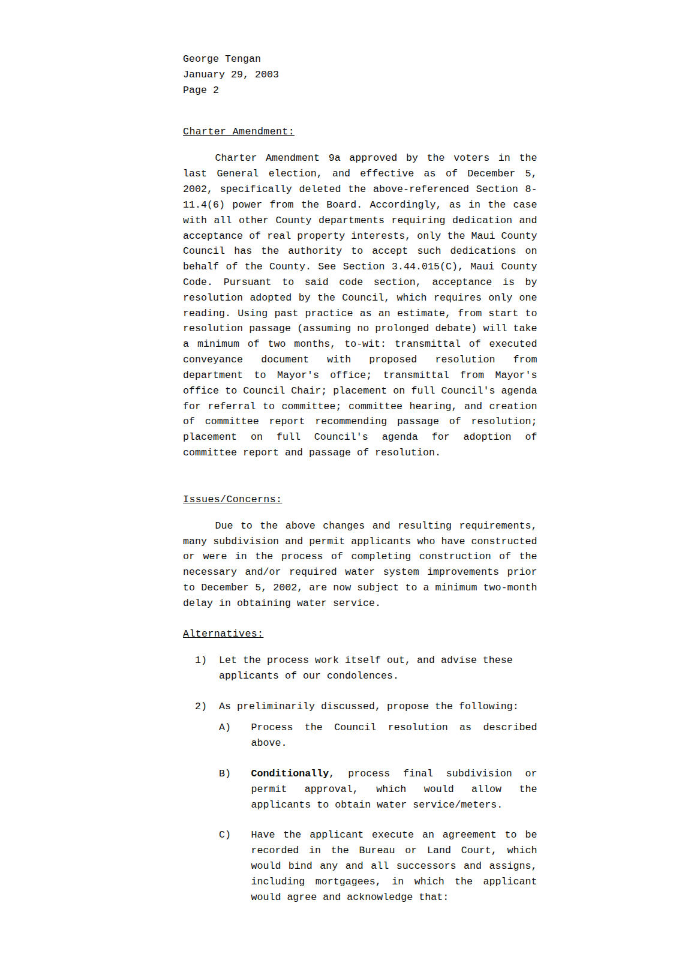George Tengan
January 29, 2003
Page 2
Charter Amendment:
Charter Amendment 9a approved by the voters in the last General election, and effective as of December 5, 2002, specifically deleted the above-referenced Section 8-11.4(6) power from the Board. Accordingly, as in the case with all other County departments requiring dedication and acceptance of real property interests, only the Maui County Council has the authority to accept such dedications on behalf of the County. See Section 3.44.015(C), Maui County Code. Pursuant to said code section, acceptance is by resolution adopted by the Council, which requires only one reading. Using past practice as an estimate, from start to resolution passage (assuming no prolonged debate) will take a minimum of two months, to-wit: transmittal of executed conveyance document with proposed resolution from department to Mayor's office; transmittal from Mayor's office to Council Chair; placement on full Council's agenda for referral to committee; committee hearing, and creation of committee report recommending passage of resolution; placement on full Council's agenda for adoption of committee report and passage of resolution.
Issues/Concerns:
Due to the above changes and resulting requirements, many subdivision and permit applicants who have constructed or were in the process of completing construction of the necessary and/or required water system improvements prior to December 5, 2002, are now subject to a minimum two-month delay in obtaining water service.
Alternatives:
1) Let the process work itself out, and advise these applicants of our condolences.
2)
As preliminarily discussed, propose the following:
A) Process the Council resolution as described above.
B) Conditionally, process final subdivision or permit approval, which would allow the applicants to obtain water service/meters.
C) Have the applicant execute an agreement to be recorded in the Bureau or Land Court, which would bind any and all successors and assigns, including mortgagees, in which the applicant would agree and acknowledge that: